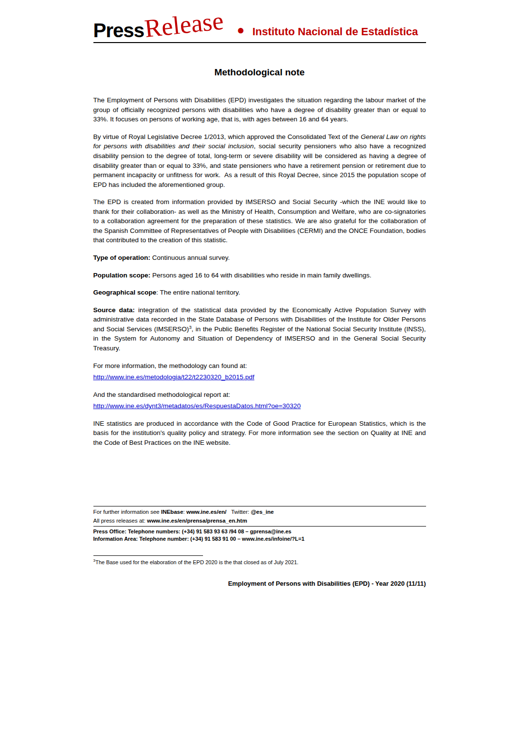Press Release ● Instituto Nacional de Estadística
Methodological note
The Employment of Persons with Disabilities (EPD) investigates the situation regarding the labour market of the group of officially recognized persons with disabilities who have a degree of disability greater than or equal to 33%. It focuses on persons of working age, that is, with ages between 16 and 64 years.
By virtue of Royal Legislative Decree 1/2013, which approved the Consolidated Text of the General Law on rights for persons with disabilities and their social inclusion, social security pensioners who also have a recognized disability pension to the degree of total, long-term or severe disability will be considered as having a degree of disability greater than or equal to 33%, and state pensioners who have a retirement pension or retirement due to permanent incapacity or unfitness for work. As a result of this Royal Decree, since 2015 the population scope of EPD has included the aforementioned group.
The EPD is created from information provided by IMSERSO and Social Security -which the INE would like to thank for their collaboration- as well as the Ministry of Health, Consumption and Welfare, who are co-signatories to a collaboration agreement for the preparation of these statistics. We are also grateful for the collaboration of the Spanish Committee of Representatives of People with Disabilities (CERMI) and the ONCE Foundation, bodies that contributed to the creation of this statistic.
Type of operation: Continuous annual survey.
Population scope: Persons aged 16 to 64 with disabilities who reside in main family dwellings.
Geographical scope: The entire national territory.
Source data: integration of the statistical data provided by the Economically Active Population Survey with administrative data recorded in the State Database of Persons with Disabilities of the Institute for Older Persons and Social Services (IMSERSO)3, in the Public Benefits Register of the National Social Security Institute (INSS), in the System for Autonomy and Situation of Dependency of IMSERSO and in the General Social Security Treasury.
For more information, the methodology can found at:
http://www.ine.es/metodologia/t22/t2230320_b2015.pdf
And the standardised methodological report at:
http://www.ine.es/dynt3/metadatos/es/RespuestaDatos.html?oe=30320
INE statistics are produced in accordance with the Code of Good Practice for European Statistics, which is the basis for the institution's quality policy and strategy. For more information see the section on Quality at INE and the Code of Best Practices on the INE website.
For further information see INEbase: www.ine.es/en/ Twitter: @es_ine
All press releases at: www.ine.es/en/prensa/prensa_en.htm
Press Office: Telephone numbers: (+34) 91 583 93 63 /94 08 – gprensa@ine.es
Information Area: Telephone number: (+34) 91 583 91 00 – www.ine.es/infoine/?L=1
3The Base used for the elaboration of the EPD 2020 is the that closed as of July 2021.
Employment of Persons with Disabilities (EPD) - Year 2020 (11/11)